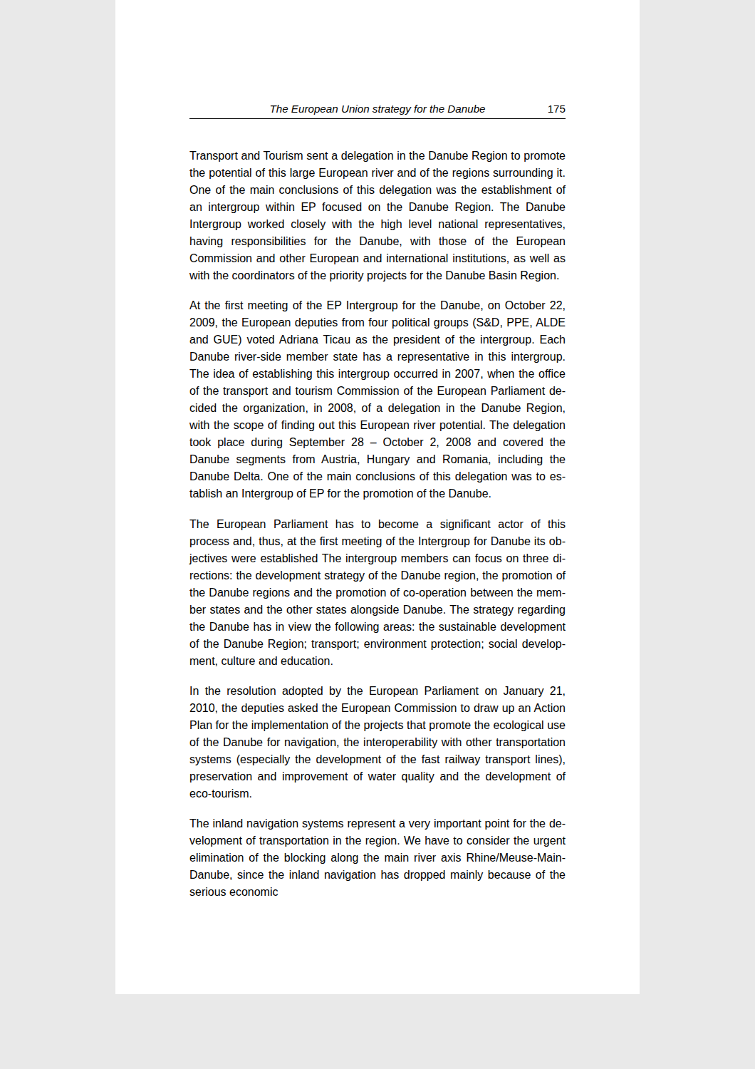The European Union strategy for the Danube 175
Transport and Tourism sent a delegation in the Danube Region to promote the potential of this large European river and of the regions surrounding it. One of the main conclusions of this delegation was the establishment of an intergroup within EP focused on the Danube Region. The Danube Intergroup worked closely with the high level national representatives, having responsibilities for the Danube, with those of the European Commission and other European and international institutions, as well as with the coordinators of the priority projects for the Danube Basin Region.
At the first meeting of the EP Intergroup for the Danube, on October 22, 2009, the European deputies from four political groups (S&D, PPE, ALDE and GUE) voted Adriana Ticau as the president of the intergroup. Each Danube river-side member state has a representative in this intergroup. The idea of establishing this intergroup occurred in 2007, when the office of the transport and tourism Commission of the European Parliament decided the organization, in 2008, of a delegation in the Danube Region, with the scope of finding out this European river potential. The delegation took place during September 28 – October 2, 2008 and covered the Danube segments from Austria, Hungary and Romania, including the Danube Delta. One of the main conclusions of this delegation was to establish an Intergroup of EP for the promotion of the Danube.
The European Parliament has to become a significant actor of this process and, thus, at the first meeting of the Intergroup for Danube its objectives were established The intergroup members can focus on three directions: the development strategy of the Danube region, the promotion of the Danube regions and the promotion of co-operation between the member states and the other states alongside Danube. The strategy regarding the Danube has in view the following areas: the sustainable development of the Danube Region; transport; environment protection; social development, culture and education.
In the resolution adopted by the European Parliament on January 21, 2010, the deputies asked the European Commission to draw up an Action Plan for the implementation of the projects that promote the ecological use of the Danube for navigation, the interoperability with other transportation systems (especially the development of the fast railway transport lines), preservation and improvement of water quality and the development of eco-tourism.
The inland navigation systems represent a very important point for the development of transportation in the region. We have to consider the urgent elimination of the blocking along the main river axis Rhine/Meuse-Main-Danube, since the inland navigation has dropped mainly because of the serious economic